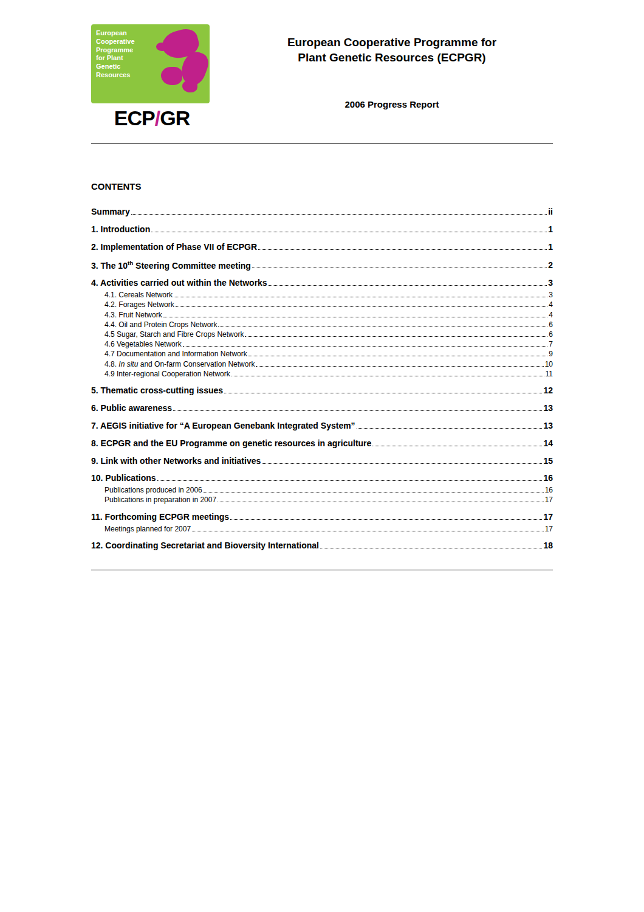European
Cooperative
Programme
for Plant
Genetic
Resources
ECP/GR
European Cooperative Programme for
Plant Genetic Resources (ECPGR)
2006 Progress Report
CONTENTS
Summary ii
1. Introduction 1
2. Implementation of Phase VII of ECPGR 1
3. The 10th Steering Committee meeting 2
4. Activities carried out within the Networks 3
4.1. Cereals Network 3
4.2. Forages Network 4
4.3. Fruit Network 4
4.4. Oil and Protein Crops Network 6
4.5 Sugar, Starch and Fibre Crops Network 6
4.6 Vegetables Network 7
4.7 Documentation and Information Network 9
4.8. In situ and On-farm Conservation Network 10
4.9 Inter-regional Cooperation Network 11
5. Thematic cross-cutting issues 12
6. Public awareness 13
7. AEGIS initiative for “A European Genebank Integrated System” 13
8. ECPGR and the EU Programme on genetic resources in agriculture 14
9. Link with other Networks and initiatives 15
10. Publications 16
Publications produced in 2006 16
Publications in preparation in 2007 17
11. Forthcoming ECPGR meetings 17
Meetings planned for 2007 17
12. Coordinating Secretariat and Bioversity International 18